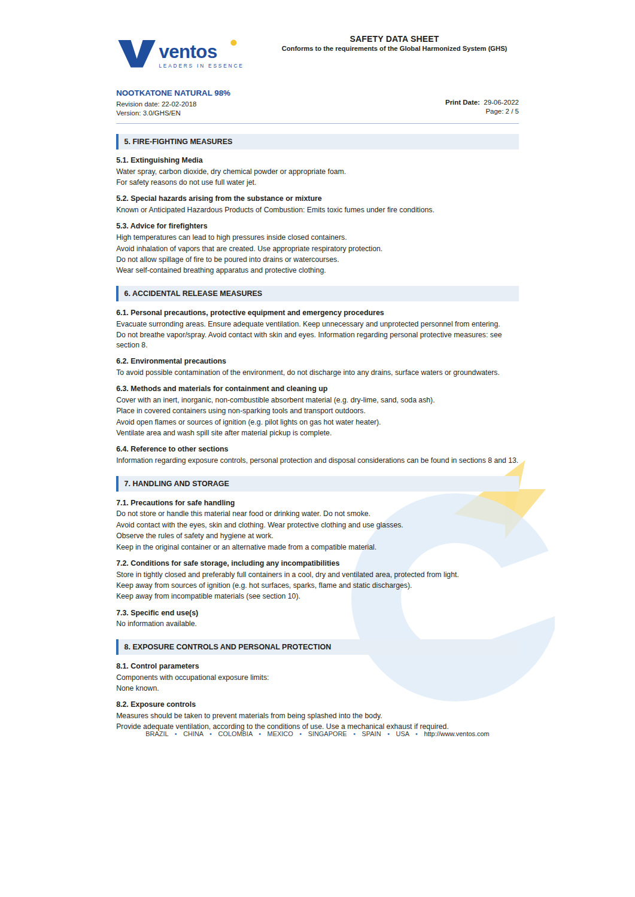ventos LEADERS IN ESSENCE
SAFETY DATA SHEET
Conforms to the requirements of the Global Harmonized System (GHS)
NOOTKATONE NATURAL 98%
Revision date: 22-02-2018
Version: 3.0/GHS/EN
Print Date: 29-06-2022
Page: 2 / 5
5. FIRE-FIGHTING MEASURES
5.1. Extinguishing Media
Water spray, carbon dioxide, dry chemical powder or appropriate foam.
For safety reasons do not use full water jet.
5.2. Special hazards arising from the substance or mixture
Known or Anticipated Hazardous Products of Combustion: Emits toxic fumes under fire conditions.
5.3. Advice for firefighters
High temperatures can lead to high pressures inside closed containers.
Avoid inhalation of vapors that are created. Use appropriate respiratory protection.
Do not allow spillage of fire to be poured into drains or watercourses.
Wear self-contained breathing apparatus and protective clothing.
6. ACCIDENTAL RELEASE MEASURES
6.1. Personal precautions, protective equipment and emergency procedures
Evacuate surronding areas. Ensure adequate ventilation. Keep unnecessary and unprotected personnel from entering.
Do not breathe vapor/spray. Avoid contact with skin and eyes. Information regarding personal protective measures: see section 8.
6.2. Environmental precautions
To avoid possible contamination of the environment, do not discharge into any drains, surface waters or groundwaters.
6.3. Methods and materials for containment and cleaning up
Cover with an inert, inorganic, non-combustible absorbent material (e.g. dry-lime, sand, soda ash).
Place in covered containers using non-sparking tools and transport outdoors.
Avoid open flames or sources of ignition (e.g. pilot lights on gas hot water heater).
Ventilate area and wash spill site after material pickup is complete.
6.4. Reference to other sections
Information regarding exposure controls, personal protection and disposal considerations can be found in sections 8 and 13.
7. HANDLING AND STORAGE
7.1. Precautions for safe handling
Do not store or handle this material near food or drinking water. Do not smoke.
Avoid contact with the eyes, skin and clothing. Wear protective clothing and use glasses.
Observe the rules of safety and hygiene at work.
Keep in the original container or an alternative made from a compatible material.
7.2. Conditions for safe storage, including any incompatibilities
Store in tightly closed and preferably full containers in a cool, dry and ventilated area, protected from light.
Keep away from sources of ignition (e.g. hot surfaces, sparks, flame and static discharges).
Keep away from incompatible materials (see section 10).
7.3. Specific end use(s)
No information available.
8. EXPOSURE CONTROLS AND PERSONAL PROTECTION
8.1. Control parameters
Components with occupational exposure limits:
None known.
8.2. Exposure controls
Measures should be taken to prevent materials from being splashed into the body.
Provide adequate ventilation, according to the conditions of use. Use a mechanical exhaust if required.
BRAZIL • CHINA • COLOMBIA • MEXICO • SINGAPORE • SPAIN • USA • http://www.ventos.com